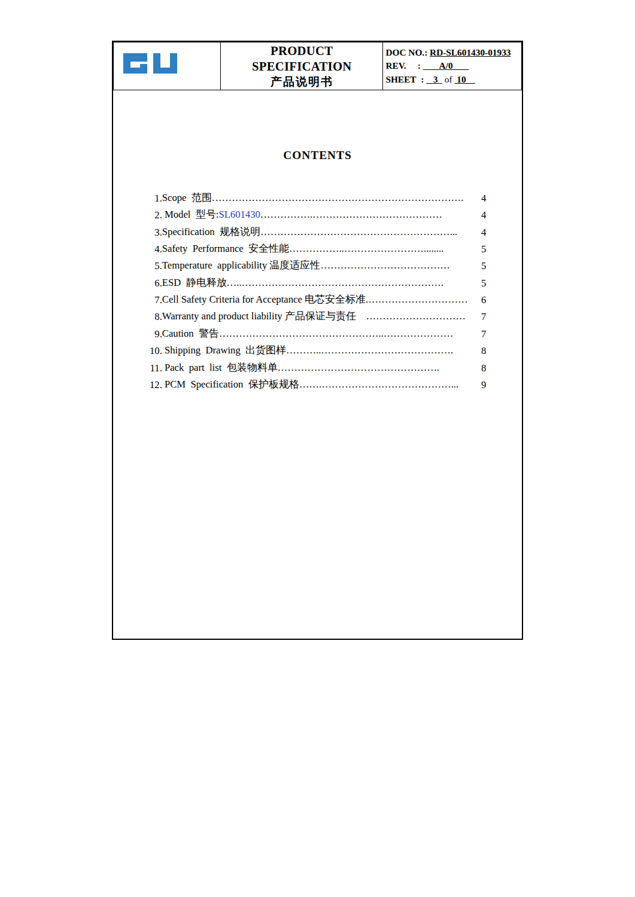| | PRODUCT SPECIFICATION 产品说明书 | DOC NO.: RD-SL601430-01933 REV. : A/0 SHEET : 3 of 10 |
CONTENTS
| 1. | Scope 范围 ………………………………………………………………… . | 4 |
| 2. | Model 型号: SL601430 …………….………………………………… | 4 |
| 3. | Specification 规格说明 ………………………………………………… ... | 4 |
| 4. | Safety Performance 安全性能 ……………..……………………. ....... | 5 |
| 5. | Temperature applicability 温度适应性 ………………………………… | 5 |
| 6. | ESD 静电释放 …..…………………………………………………… . | 5 |
| 7. | Cell Safety Criteria for Acceptance 电芯安全标准 .………………………… | 6 |
| 8. | Warranty and product liability 产品保证与责任 ………………………… | 7 |
| 9. | Caution 警告 …………………………………………..………………… | 7 |
| 10. | Shipping Drawing 出货图样 ………..………………………………… . | 8 |
| 11. | Pack part list 包装物料单 ………………………………………… . | 8 |
| 12. | PCM Specification 保护板规格 …….………………………………… ... | 9 |